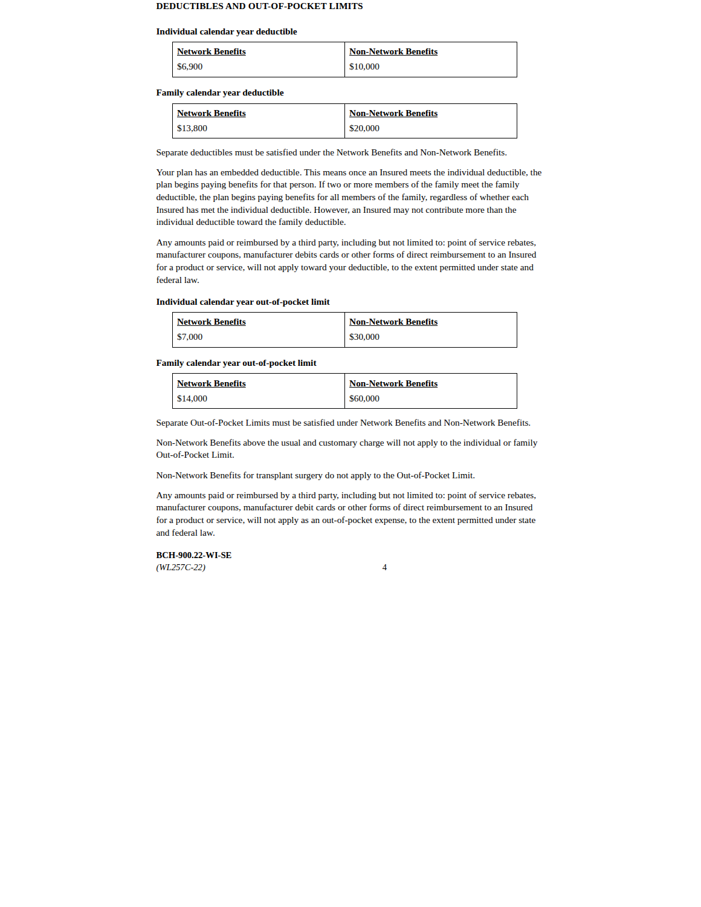DEDUCTIBLES AND OUT-OF-POCKET LIMITS
Individual calendar year deductible
| Network Benefits | Non-Network Benefits |
| $6,900 | $10,000 |
Family calendar year deductible
| Network Benefits | Non-Network Benefits |
| $13,800 | $20,000 |
Separate deductibles must be satisfied under the Network Benefits and Non-Network Benefits.
Your plan has an embedded deductible. This means once an Insured meets the individual deductible, the plan begins paying benefits for that person. If two or more members of the family meet the family deductible, the plan begins paying benefits for all members of the family, regardless of whether each Insured has met the individual deductible. However, an Insured may not contribute more than the individual deductible toward the family deductible.
Any amounts paid or reimbursed by a third party, including but not limited to: point of service rebates, manufacturer coupons, manufacturer debits cards or other forms of direct reimbursement to an Insured for a product or service, will not apply toward your deductible, to the extent permitted under state and federal law.
Individual calendar year out-of-pocket limit
| Network Benefits | Non-Network Benefits |
| $7,000 | $30,000 |
Family calendar year out-of-pocket limit
| Network Benefits | Non-Network Benefits |
| $14,000 | $60,000 |
Separate Out-of-Pocket Limits must be satisfied under Network Benefits and Non-Network Benefits.
Non-Network Benefits above the usual and customary charge will not apply to the individual or family Out-of-Pocket Limit.
Non-Network Benefits for transplant surgery do not apply to the Out-of-Pocket Limit.
Any amounts paid or reimbursed by a third party, including but not limited to: point of service rebates, manufacturer coupons, manufacturer debit cards or other forms of direct reimbursement to an Insured for a product or service, will not apply as an out-of-pocket expense, to the extent permitted under state and federal law.
BCH-900.22-WI-SE
(WL257C-22) 4